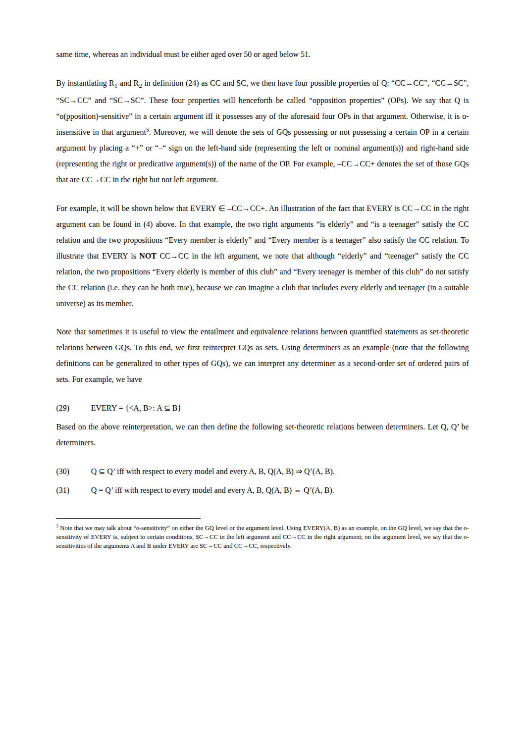same time, whereas an individual must be either aged over 50 or aged below 51.
By instantiating R1 and R2 in definition (24) as CC and SC, we then have four possible properties of Q: “CC→CC”, “CC→SC”, “SC→CC” and “SC→SC”. These four properties will henceforth be called “opposition properties” (OPs). We say that Q is “o(pposition)-sensitive” in a certain argument iff it possesses any of the aforesaid four OPs in that argument. Otherwise, it is o-insensitive in that argument5. Moreover, we will denote the sets of GQs possessing or not possessing a certain OP in a certain argument by placing a “+” or “–“ sign on the left-hand side (representing the left or nominal argument(s)) and right-hand side (representing the right or predicative argument(s)) of the name of the OP. For example, –CC→CC+ denotes the set of those GQs that are CC→CC in the right but not left argument.
For example, it will be shown below that EVERY ∈ –CC→CC+. An illustration of the fact that EVERY is CC→CC in the right argument can be found in (4) above. In that example, the two right arguments “is elderly” and “is a teenager” satisfy the CC relation and the two propositions “Every member is elderly” and “Every member is a teenager” also satisfy the CC relation. To illustrate that EVERY is NOT CC→CC in the left argument, we note that although “elderly” and “teenager” satisfy the CC relation, the two propositions “Every elderly is member of this club” and “Every teenager is member of this club” do not satisfy the CC relation (i.e. they can be both true), because we can imagine a club that includes every elderly and teenager (in a suitable universe) as its member.
Note that sometimes it is useful to view the entailment and equivalence relations between quantified statements as set-theoretic relations between GQs. To this end, we first reinterpret GQs as sets. Using determiners as an example (note that the following definitions can be generalized to other types of GQs), we can interpret any determiner as a second-order set of ordered pairs of sets. For example, we have
(29) EVERY = {<A, B>: A ⊆ B}
Based on the above reinterpretation, we can then define the following set-theoretic relations between determiners. Let Q, Q’ be determiners.
(30) Q ⊆ Q’ iff with respect to every model and every A, B, Q(A, B) ⇒ Q’(A, B).
(31) Q = Q’ iff with respect to every model and every A, B, Q(A, B) ⇔ Q’(A, B).
5 Note that we may talk about “o-sensitivity” on either the GQ level or the argument level. Using EVERY(A, B) as an example, on the GQ level, we say that the o-sensitivity of EVERY is, subject to certain conditions, SC→CC in the left argument and CC→CC in the right argument; on the argument level, we say that the o-sensitivities of the arguments A and B under EVERY are SC→CC and CC→CC, respectively.